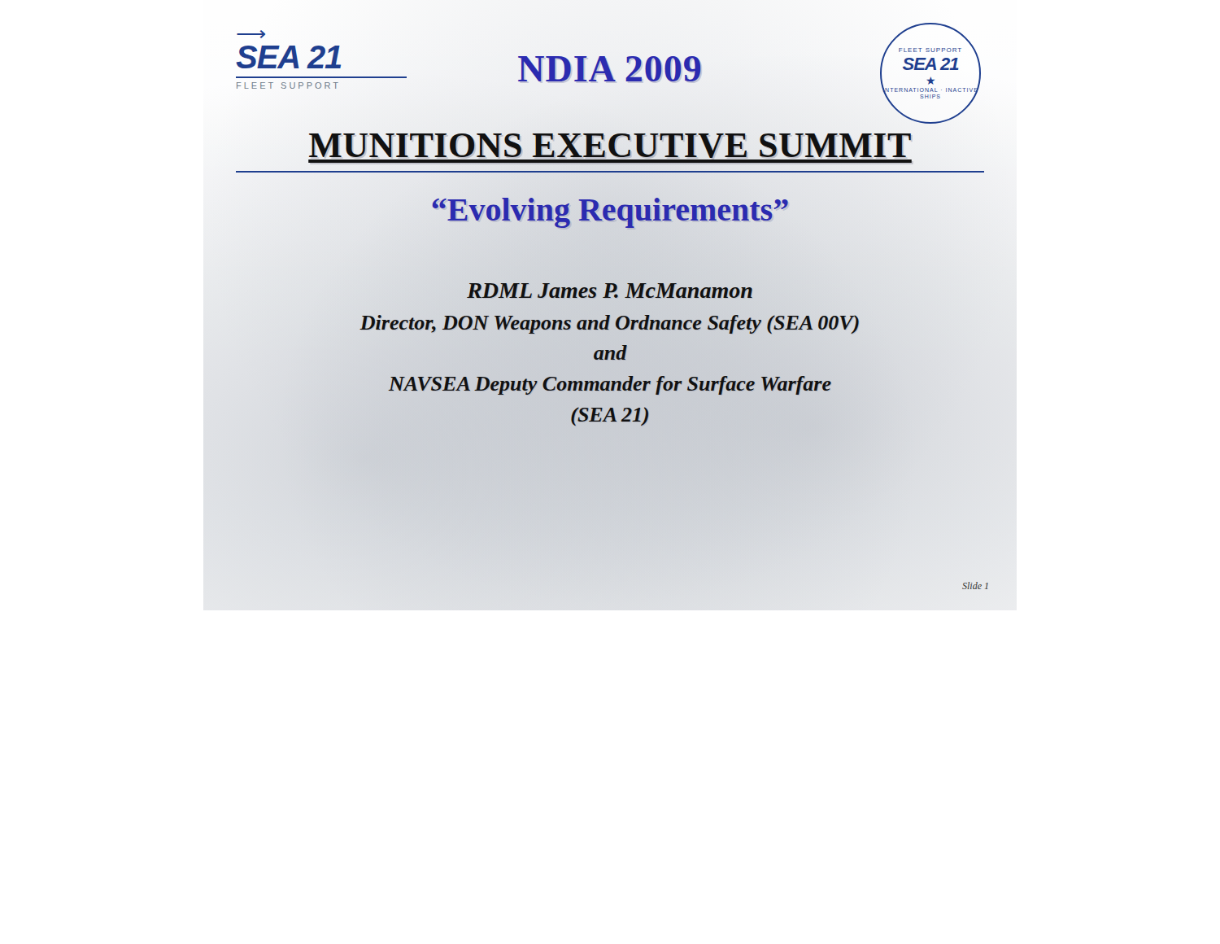⟶
SEA 21
Fleet Support
Fleet Support
SEA 21
★
International · Inactive Ships
NDIA 2009
MUNITIONS EXECUTIVE SUMMIT
“Evolving Requirements”
RDML James P. McManamon
Director, DON Weapons and Ordnance Safety (SEA 00V)
and
NAVSEA Deputy Commander for Surface Warfare
(SEA 21)
Slide 1